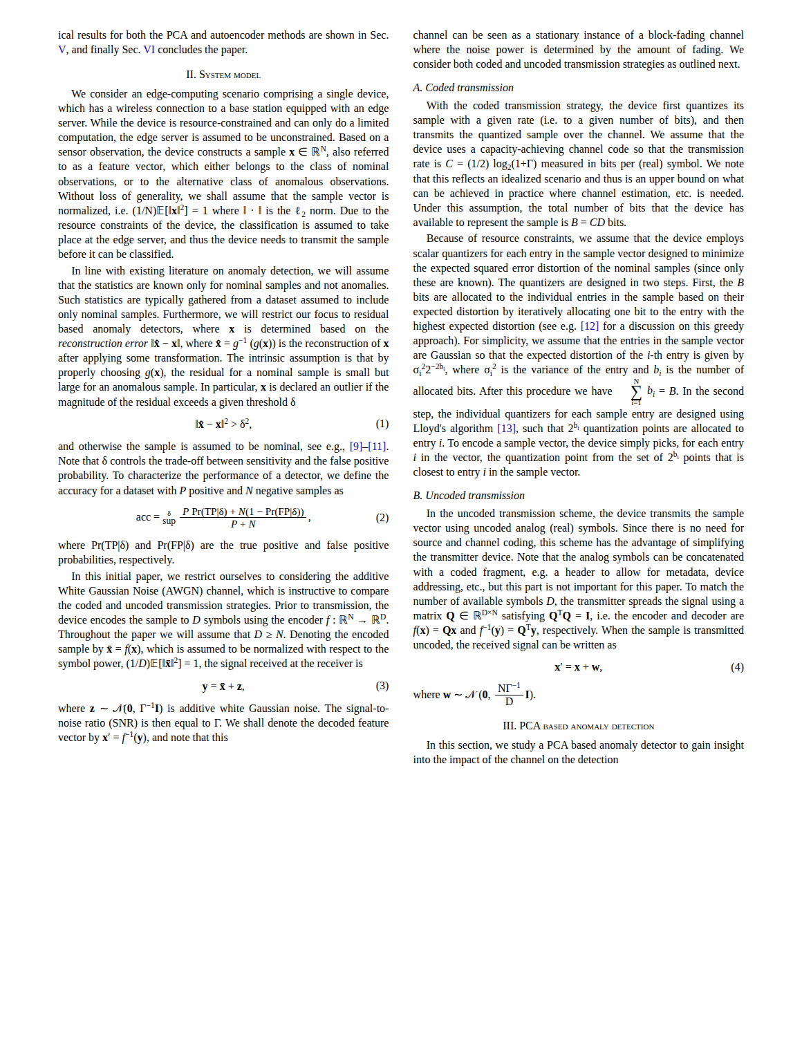ical results for both the PCA and autoencoder methods are shown in Sec. V, and finally Sec. VI concludes the paper.
II. System model
We consider an edge-computing scenario comprising a single device, which has a wireless connection to a base station equipped with an edge server. While the device is resource-constrained and can only do a limited computation, the edge server is assumed to be unconstrained. Based on a sensor observation, the device constructs a sample x ∈ ℝN, also referred to as a feature vector, which either belongs to the class of nominal observations, or to the alternative class of anomalous observations. Without loss of generality, we shall assume that the sample vector is normalized, i.e. (1/N)𝔼[‖x‖2] = 1 where ‖ · ‖ is the ℓ2 norm. Due to the resource constraints of the device, the classification is assumed to take place at the edge server, and thus the device needs to transmit the sample before it can be classified.
In line with existing literature on anomaly detection, we will assume that the statistics are known only for nominal samples and not anomalies. Such statistics are typically gathered from a dataset assumed to include only nominal samples. Furthermore, we will restrict our focus to residual based anomaly detectors, where x is determined based on the reconstruction error ‖x̂ − x‖, where x̂ = g−1 (g(x)) is the reconstruction of x after applying some transformation. The intrinsic assumption is that by properly choosing g(x), the residual for a nominal sample is small but large for an anomalous sample. In particular, x is declared an outlier if the magnitude of the residual exceeds a given threshold δ
‖x̂ − x‖2 > δ2,(1)
and otherwise the sample is assumed to be nominal, see e.g., [9]–[11]. Note that δ controls the trade-off between sensitivity and the false positive probability. To characterize the performance of a detector, we define the accuracy for a dataset with P positive and N negative samples as
acc = δsup P Pr(TP|δ) + N(1 − Pr(FP|δ)) P + N, (2)
where Pr(TP|δ) and Pr(FP|δ) are the true positive and false positive probabilities, respectively.
In this initial paper, we restrict ourselves to considering the additive White Gaussian Noise (AWGN) channel, which is instructive to compare the coded and uncoded transmission strategies. Prior to transmission, the device encodes the sample to D symbols using the encoder f : ℝN → ℝD. Throughout the paper we will assume that D ≥ N. Denoting the encoded sample by x̄ = f(x), which is assumed to be normalized with respect to the symbol power, (1/D)𝔼[‖x̄‖2] = 1, the signal received at the receiver is
y = x̄ + z,(3)
where z ∼ 𝒩(0, Γ−1I) is additive white Gaussian noise. The signal-to-noise ratio (SNR) is then equal to Γ. We shall denote the decoded feature vector by x′ = f−1(y), and note that this
channel can be seen as a stationary instance of a block-fading channel where the noise power is determined by the amount of fading. We consider both coded and uncoded transmission strategies as outlined next.
A. Coded transmission
With the coded transmission strategy, the device first quantizes its sample with a given rate (i.e. to a given number of bits), and then transmits the quantized sample over the channel. We assume that the device uses a capacity-achieving channel code so that the transmission rate is C = (1/2) log2(1+Γ) measured in bits per (real) symbol. We note that this reflects an idealized scenario and thus is an upper bound on what can be achieved in practice where channel estimation, etc. is needed. Under this assumption, the total number of bits that the device has available to represent the sample is B = CD bits.
Because of resource constraints, we assume that the device employs scalar quantizers for each entry in the sample vector designed to minimize the expected squared error distortion of the nominal samples (since only these are known). The quantizers are designed in two steps. First, the B bits are allocated to the individual entries in the sample based on their expected distortion by iteratively allocating one bit to the entry with the highest expected distortion (see e.g. [12] for a discussion on this greedy approach). For simplicity, we assume that the entries in the sample vector are Gaussian so that the expected distortion of the i-th entry is given by σi22−2bi, where σi2 is the variance of the entry and bi is the number of allocated bits. After this procedure we have N∑i=1 bi = B. In the second step, the individual quantizers for each sample entry are designed using Lloyd's algorithm [13], such that 2bi quantization points are allocated to entry i. To encode a sample vector, the device simply picks, for each entry i in the vector, the quantization point from the set of 2bi points that is closest to entry i in the sample vector.
B. Uncoded transmission
In the uncoded transmission scheme, the device transmits the sample vector using uncoded analog (real) symbols. Since there is no need for source and channel coding, this scheme has the advantage of simplifying the transmitter device. Note that the analog symbols can be concatenated with a coded fragment, e.g. a header to allow for metadata, device addressing, etc., but this part is not important for this paper. To match the number of available symbols D, the transmitter spreads the signal using a matrix Q ∈ ℝD×N satisfying QTQ = I, i.e. the encoder and decoder are f(x) = Qx and f−1(y) = QTy, respectively. When the sample is transmitted uncoded, the received signal can be written as
x′ = x + w,(4)
where w ∼ 𝒩 (0, NΓ−1 D I).
III. PCA based anomaly detection
In this section, we study a PCA based anomaly detector to gain insight into the impact of the channel on the detection